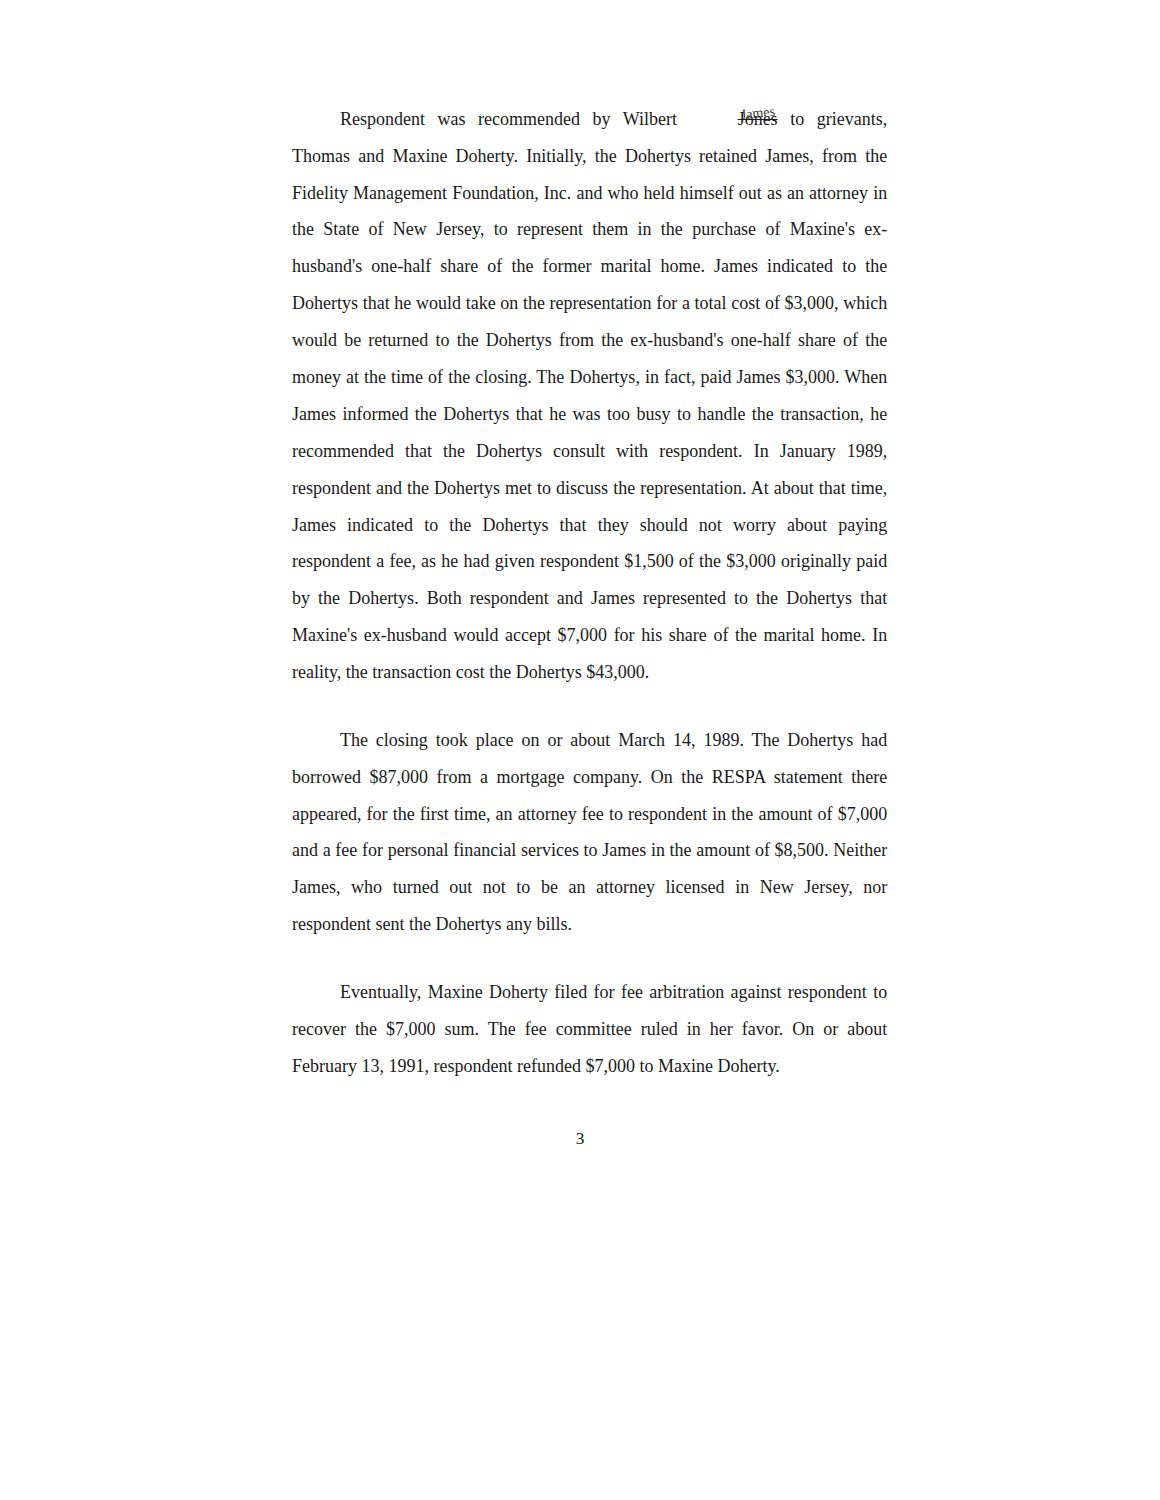Respondent was recommended by Wilbert James Jones to grievants, Thomas and Maxine Doherty. Initially, the Dohertys retained James, from the Fidelity Management Foundation, Inc. and who held himself out as an attorney in the State of New Jersey, to represent them in the purchase of Maxine's ex-husband's one-half share of the former marital home. James indicated to the Dohertys that he would take on the representation for a total cost of $3,000, which would be returned to the Dohertys from the ex-husband's one-half share of the money at the time of the closing. The Dohertys, in fact, paid James $3,000. When James informed the Dohertys that he was too busy to handle the transaction, he recommended that the Dohertys consult with respondent. In January 1989, respondent and the Dohertys met to discuss the representation. At about that time, James indicated to the Dohertys that they should not worry about paying respondent a fee, as he had given respondent $1,500 of the $3,000 originally paid by the Dohertys. Both respondent and James represented to the Dohertys that Maxine's ex-husband would accept $7,000 for his share of the marital home. In reality, the transaction cost the Dohertys $43,000.
The closing took place on or about March 14, 1989. The Dohertys had borrowed $87,000 from a mortgage company. On the RESPA statement there appeared, for the first time, an attorney fee to respondent in the amount of $7,000 and a fee for personal financial services to James in the amount of $8,500. Neither James, who turned out not to be an attorney licensed in New Jersey, nor respondent sent the Dohertys any bills.
Eventually, Maxine Doherty filed for fee arbitration against respondent to recover the $7,000 sum. The fee committee ruled in her favor. On or about February 13, 1991, respondent refunded $7,000 to Maxine Doherty.
3